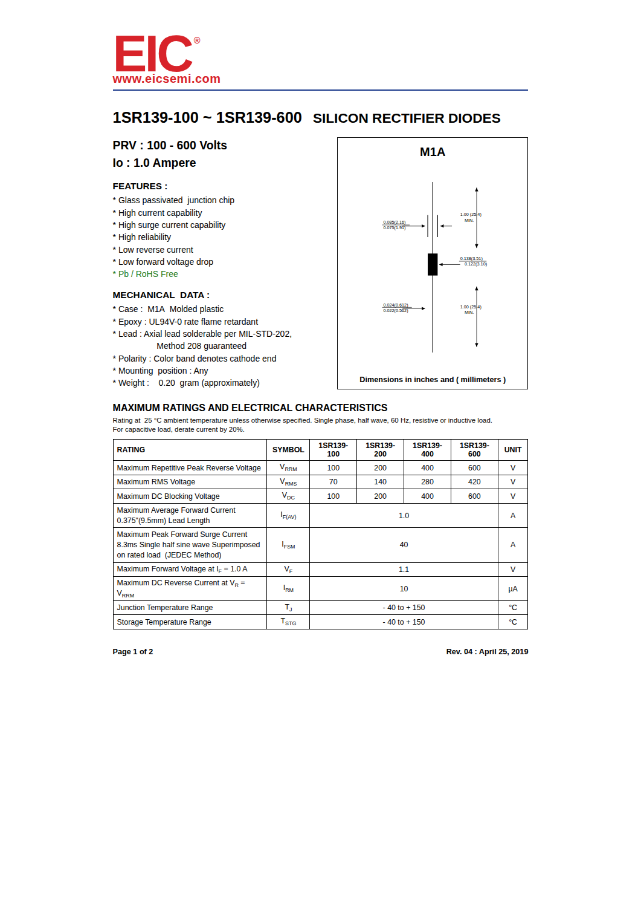EIC
®
www.eicsemi.com
1SR139-100 ~ 1SR139-600
SILICON RECTIFIER DIODES
PRV : 100 - 600 Volts
Io : 1.0 Ampere
FEATURES :
Glass passivated junction chip
High current capability
High surge current capability
High reliability
Low reverse current
Low forward voltage drop
Pb / RoHS Free
MECHANICAL DATA :
Case : M1A Molded plastic
Epoxy : UL94V-0 rate flame retardant
Lead : Axial lead solderable per MIL-STD-202,
Method 208 guaranteed
Polarity : Color band denotes cathode end
Mounting position : Any
Weight : 0.20 gram (approximately)
M1A
0.085(2.16) 0.075(1.91) 1.00 (25.4) MIN. 0.138(3.51) 0.122(3.10) 0.024(0.612) 0.022(0.562) 1.00 (25.4) MIN.
Dimensions in inches and ( millimeters )
MAXIMUM RATINGS AND ELECTRICAL CHARACTERISTICS
Rating at 25 °C ambient temperature unless otherwise specified. Single phase, half wave, 60 Hz, resistive or inductive load.
For capacitive load, derate current by 20%.
| RATING | SYMBOL | 1SR139-100 | 1SR139-200 | 1SR139-400 | 1SR139-600 | UNIT |
| --- | --- | --- | --- | --- | --- | --- |
| Maximum Repetitive Peak Reverse Voltage | V RRM | 100 | 200 | 400 | 600 | V |
| Maximum RMS Voltage | V RMS | 70 | 140 | 280 | 420 | V |
| Maximum DC Blocking Voltage | V DC | 100 | 200 | 400 | 600 | V |
| Maximum Average Forward Current 0.375"(9.5mm) Lead Length | I F(AV) | 1.0 | A |
| Maximum Peak Forward Surge Current 8.3ms Single half sine wave Superimposed on rated load (JEDEC Method) | I FSM | 40 | A |
| Maximum Forward Voltage at I F = 1.0 A | V F | 1.1 | V |
| Maximum DC Reverse Current at V R = V RRM | I RM | 10 | µA |
| Junction Temperature Range | T J | - 40 to + 150 | °C |
| Storage Temperature Range | T STG | - 40 to + 150 | °C |
Page 1 of 2
Rev. 04 : April 25, 2019